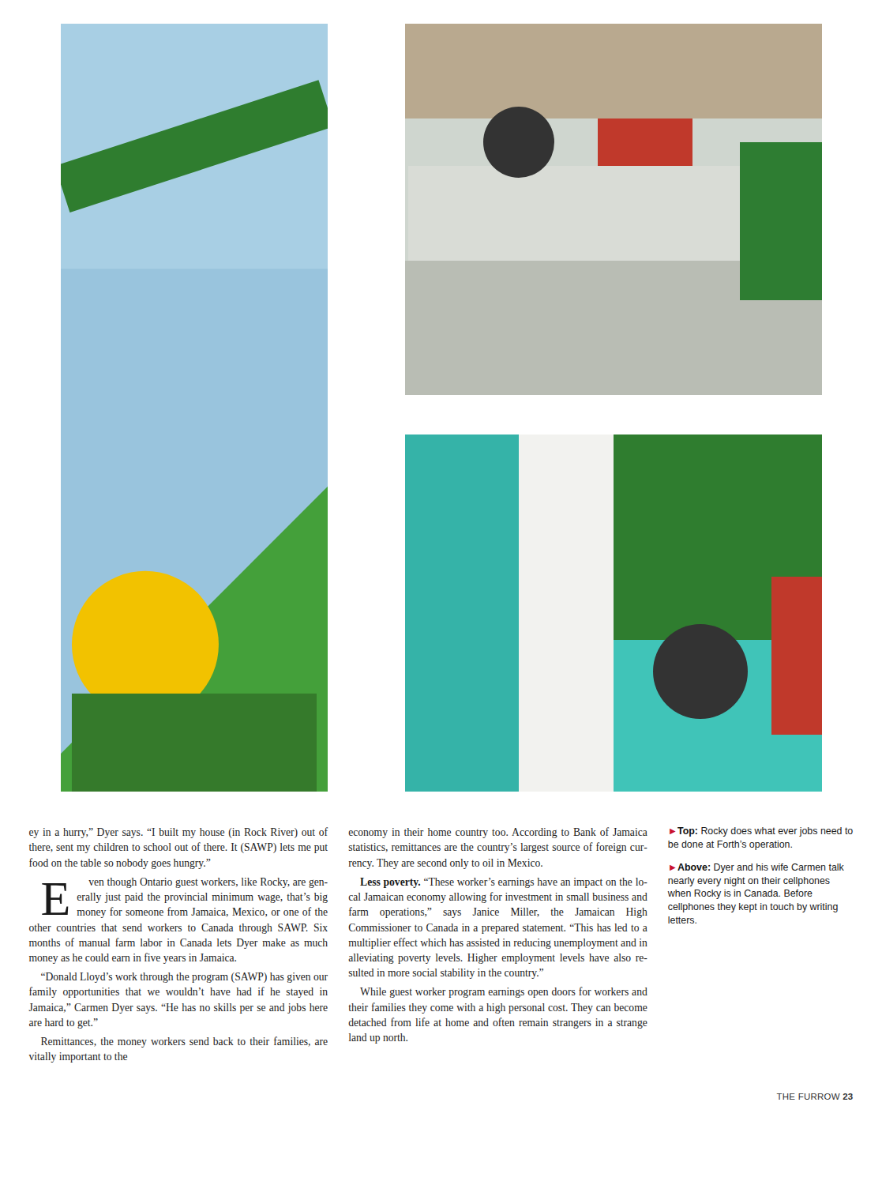ey in a hurry,” Dyer says. “I built my house (in Rock River) out of there, sent my children to school out of there. It (SAWP) lets me put food on the table so nobody goes hungry.”
Even though Ontario guest workers, like Rocky, are generally just paid the provincial minimum wage, that’s big money for someone from Jamaica, Mexico, or one of the other countries that send workers to Canada through SAWP. Six months of manual farm labor in Canada lets Dyer make as much money as he could earn in five years in Jamaica.
“Donald Lloyd’s work through the program (SAWP) has given our family opportunities that we wouldn’t have had if he stayed in Jamaica,” Carmen Dyer says. “He has no skills per se and jobs here are hard to get.”
Remittances, the money workers send back to their families, are vitally important to the
economy in their home country too. According to Bank of Jamaica statistics, remittances are the country’s largest source of foreign currency. They are second only to oil in Mexico.
Less poverty. “These worker’s earnings have an impact on the local Jamaican economy allowing for investment in small business and farm operations,” says Janice Miller, the Jamaican High Commissioner to Canada in a prepared statement. “This has led to a multiplier effect which has assisted in reducing unemployment and in alleviating poverty levels. Higher employment levels have also resulted in more social stability in the country.”
While guest worker program earnings open doors for workers and their families they come with a high personal cost. They can become detached from life at home and often remain strangers in a strange land up north.
►Top: Rocky does what ever jobs need to be done at Forth’s operation.
►Above: Dyer and his wife Carmen talk nearly every night on their cellphones when Rocky is in Canada. Before cellphones they kept in touch by writing letters.
THE FURROW 23